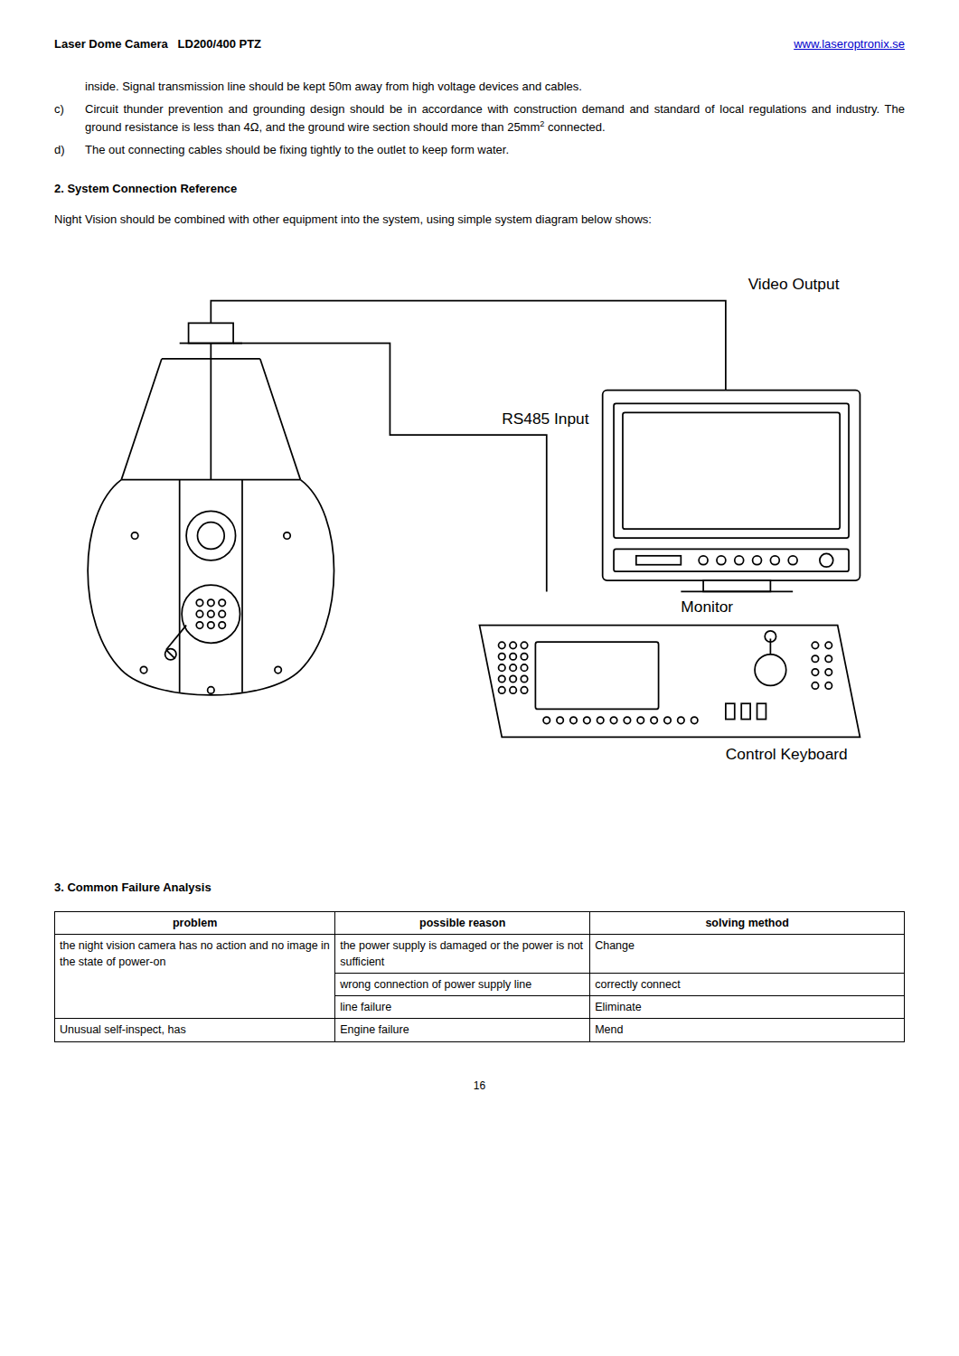Laser Dome Camera LD200/400 PTZ www.laseroptronix.se
inside. Signal transmission line should be kept 50m away from high voltage devices and cables.
c) Circuit thunder prevention and grounding design should be in accordance with construction demand and standard of local regulations and industry. The ground resistance is less than 4Ω, and the ground wire section should more than 25mm2 connected.
d) The out connecting cables should be fixing tightly to the outlet to keep form water.
2. System Connection Reference
Night Vision should be combined with other equipment into the system, using simple system diagram below shows:
Video Output RS485 Input Monitor Control Keyboard
3. Common Failure Analysis
| problem | possible reason | solving method |
| --- | --- | --- |
| the night vision camera has no action and no image in the state of power-on | the power supply is damaged or the power is not sufficient | Change |
| wrong connection of power supply line | correctly connect |
| line failure | Eliminate |
| Unusual self-inspect, has | Engine failure | Mend |
16